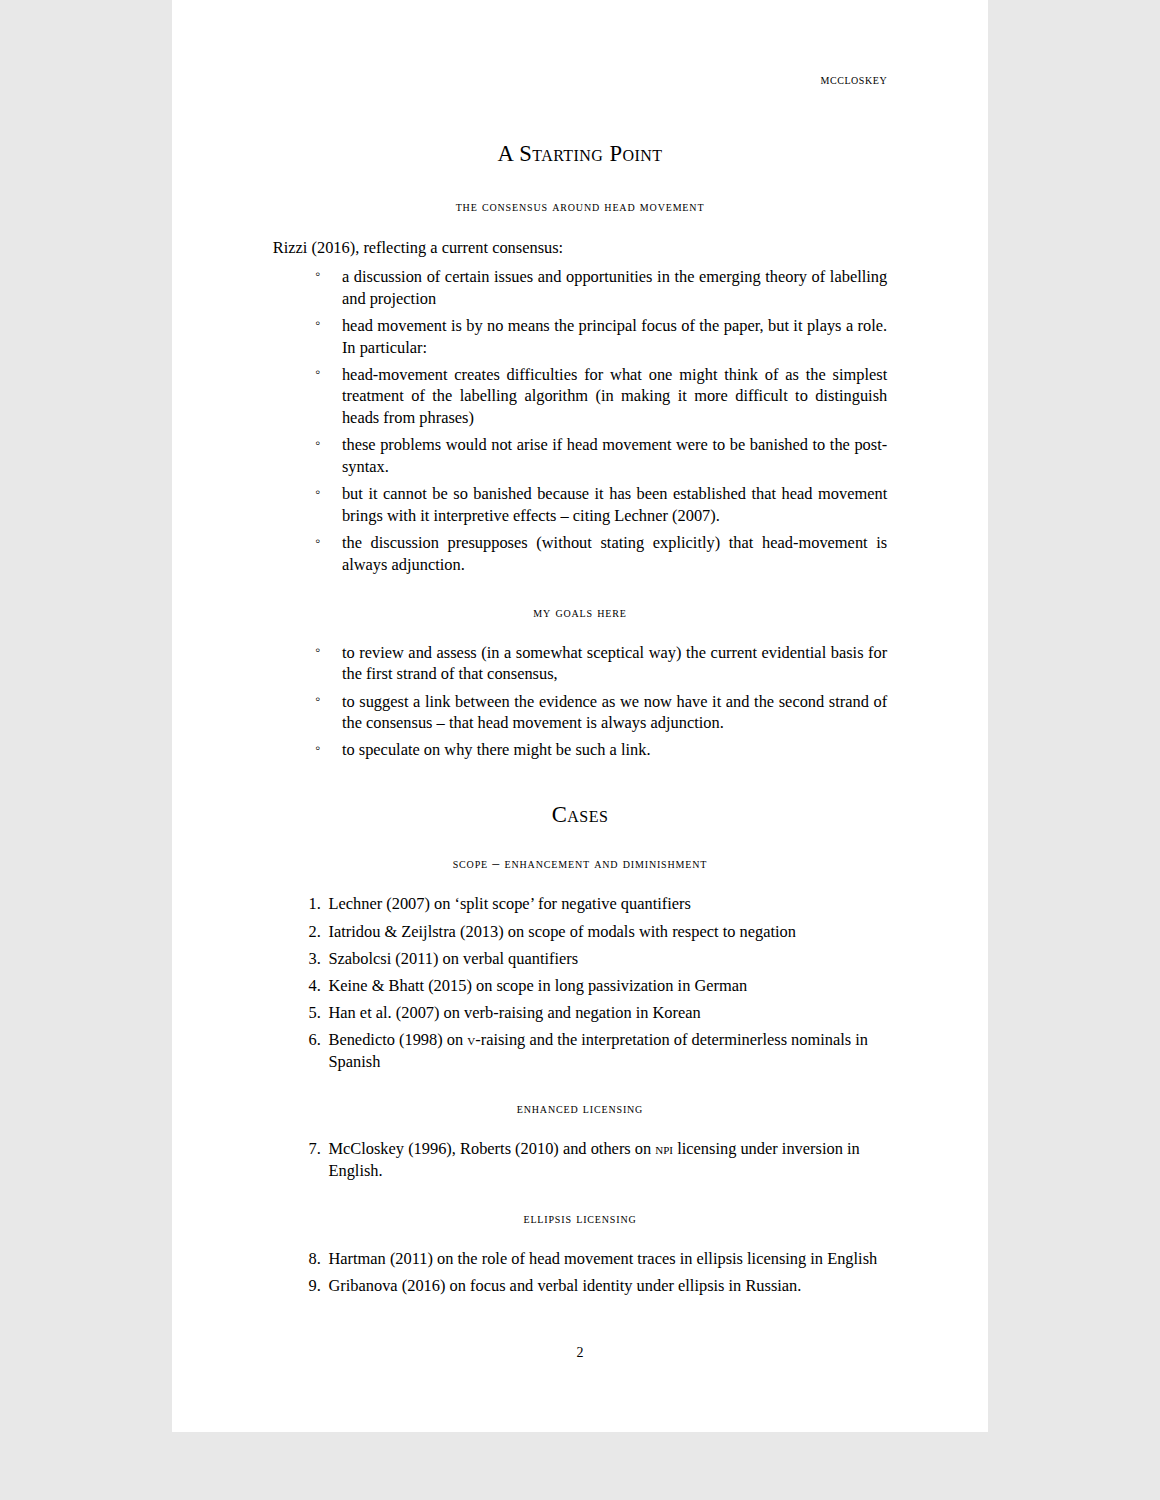mccloskey
A Starting Point
the consensus around head movement
Rizzi (2016), reflecting a current consensus:
a discussion of certain issues and opportunities in the emerging theory of labelling and projection
head movement is by no means the principal focus of the paper, but it plays a role. In particular:
head-movement creates difficulties for what one might think of as the simplest treatment of the labelling algorithm (in making it more difficult to distinguish heads from phrases)
these problems would not arise if head movement were to be banished to the post-syntax.
but it cannot be so banished because it has been established that head movement brings with it interpretive effects – citing Lechner (2007).
the discussion presupposes (without stating explicitly) that head-movement is always adjunction.
my goals here
to review and assess (in a somewhat sceptical way) the current evidential basis for the first strand of that consensus,
to suggest a link between the evidence as we now have it and the second strand of the consensus – that head movement is always adjunction.
to speculate on why there might be such a link.
Cases
scope – enhancement and diminishment
Lechner (2007) on ‘split scope’ for negative quantifiers
Iatridou & Zeijlstra (2013) on scope of modals with respect to negation
Szabolcsi (2011) on verbal quantifiers
Keine & Bhatt (2015) on scope in long passivization in German
Han et al. (2007) on verb-raising and negation in Korean
Benedicto (1998) on v-raising and the interpretation of determinerless nominals in Spanish
enhanced licensing
McCloskey (1996), Roberts (2010) and others on npi licensing under inversion in English.
ellipsis licensing
Hartman (2011) on the role of head movement traces in ellipsis licensing in English
Gribanova (2016) on focus and verbal identity under ellipsis in Russian.
2